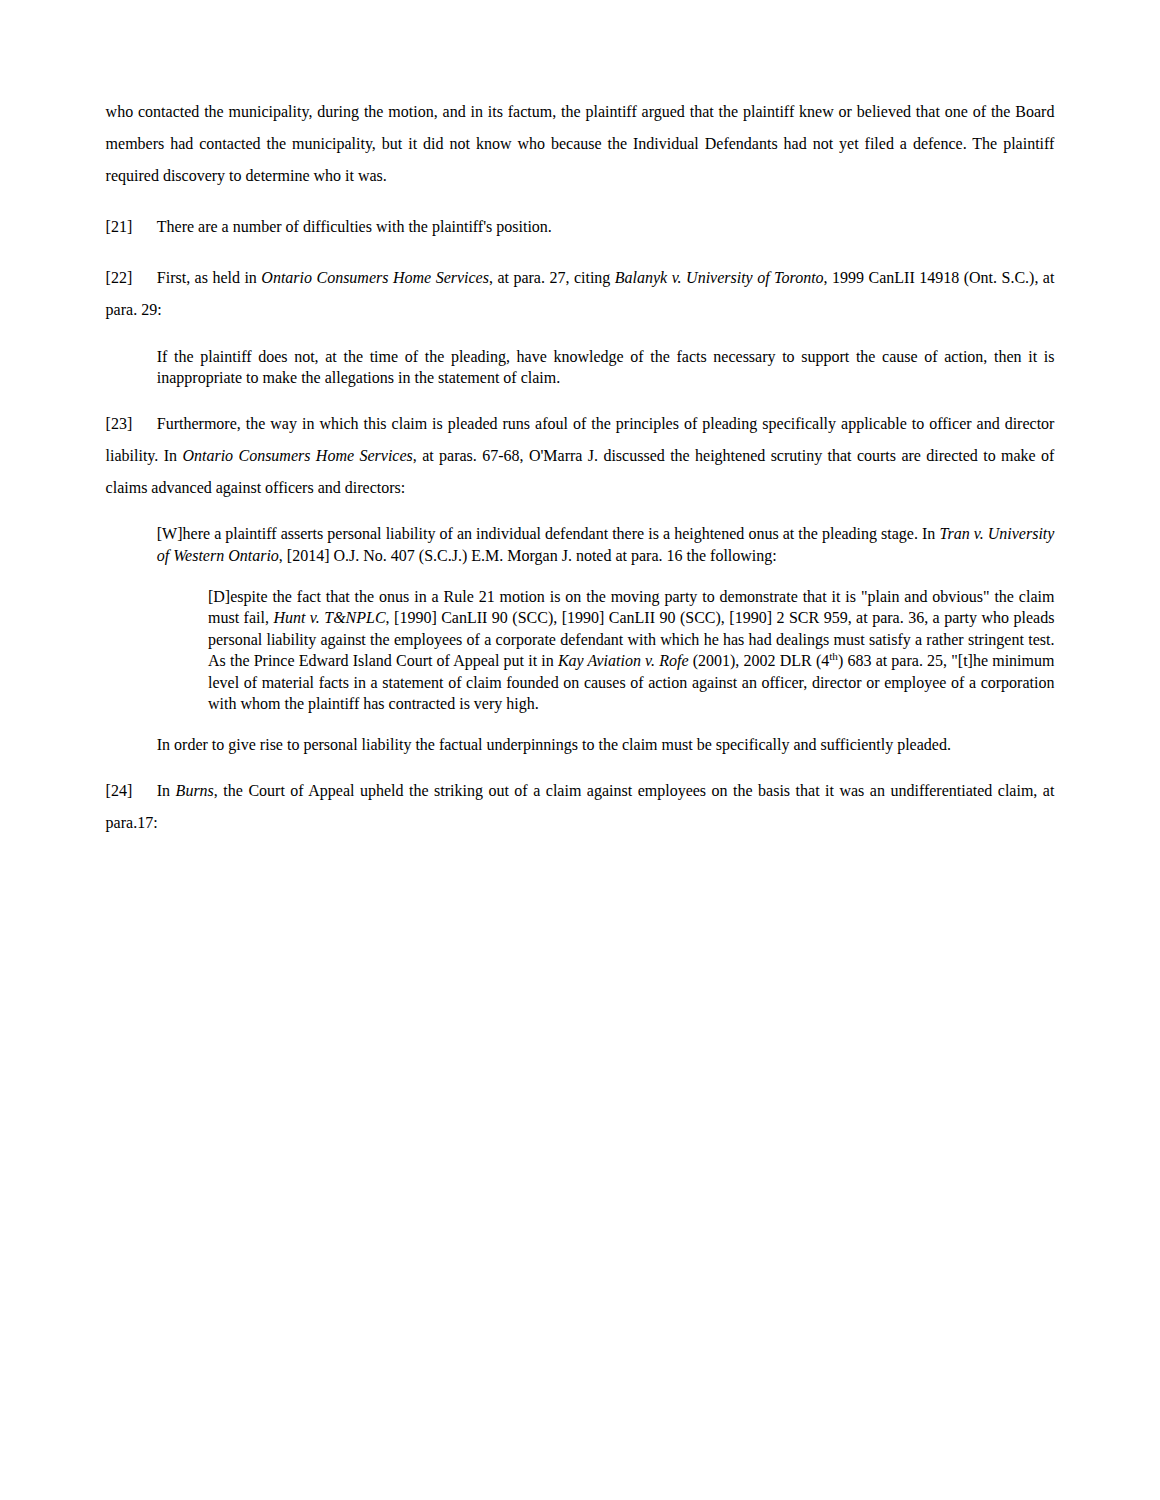who contacted the municipality, during the motion, and in its factum, the plaintiff argued that the plaintiff knew or believed that one of the Board members had contacted the municipality, but it did not know who because the Individual Defendants had not yet filed a defence. The plaintiff required discovery to determine who it was.
[21] There are a number of difficulties with the plaintiff's position.
[22] First, as held in Ontario Consumers Home Services, at para. 27, citing Balanyk v. University of Toronto, 1999 CanLII 14918 (Ont. S.C.), at para. 29:
If the plaintiff does not, at the time of the pleading, have knowledge of the facts necessary to support the cause of action, then it is inappropriate to make the allegations in the statement of claim.
[23] Furthermore, the way in which this claim is pleaded runs afoul of the principles of pleading specifically applicable to officer and director liability. In Ontario Consumers Home Services, at paras. 67-68, O'Marra J. discussed the heightened scrutiny that courts are directed to make of claims advanced against officers and directors:
[W]here a plaintiff asserts personal liability of an individual defendant there is a heightened onus at the pleading stage. In Tran v. University of Western Ontario, [2014] O.J. No. 407 (S.C.J.) E.M. Morgan J. noted at para. 16 the following:
[D]espite the fact that the onus in a Rule 21 motion is on the moving party to demonstrate that it is "plain and obvious" the claim must fail, Hunt v. T&NPLC, [1990] CanLII 90 (SCC), [1990] CanLII 90 (SCC), [1990] 2 SCR 959, at para. 36, a party who pleads personal liability against the employees of a corporate defendant with which he has had dealings must satisfy a rather stringent test. As the Prince Edward Island Court of Appeal put it in Kay Aviation v. Rofe (2001), 2002 DLR (4th) 683 at para. 25, "[t]he minimum level of material facts in a statement of claim founded on causes of action against an officer, director or employee of a corporation with whom the plaintiff has contracted is very high.
In order to give rise to personal liability the factual underpinnings to the claim must be specifically and sufficiently pleaded.
[24] In Burns, the Court of Appeal upheld the striking out of a claim against employees on the basis that it was an undifferentiated claim, at para.17: